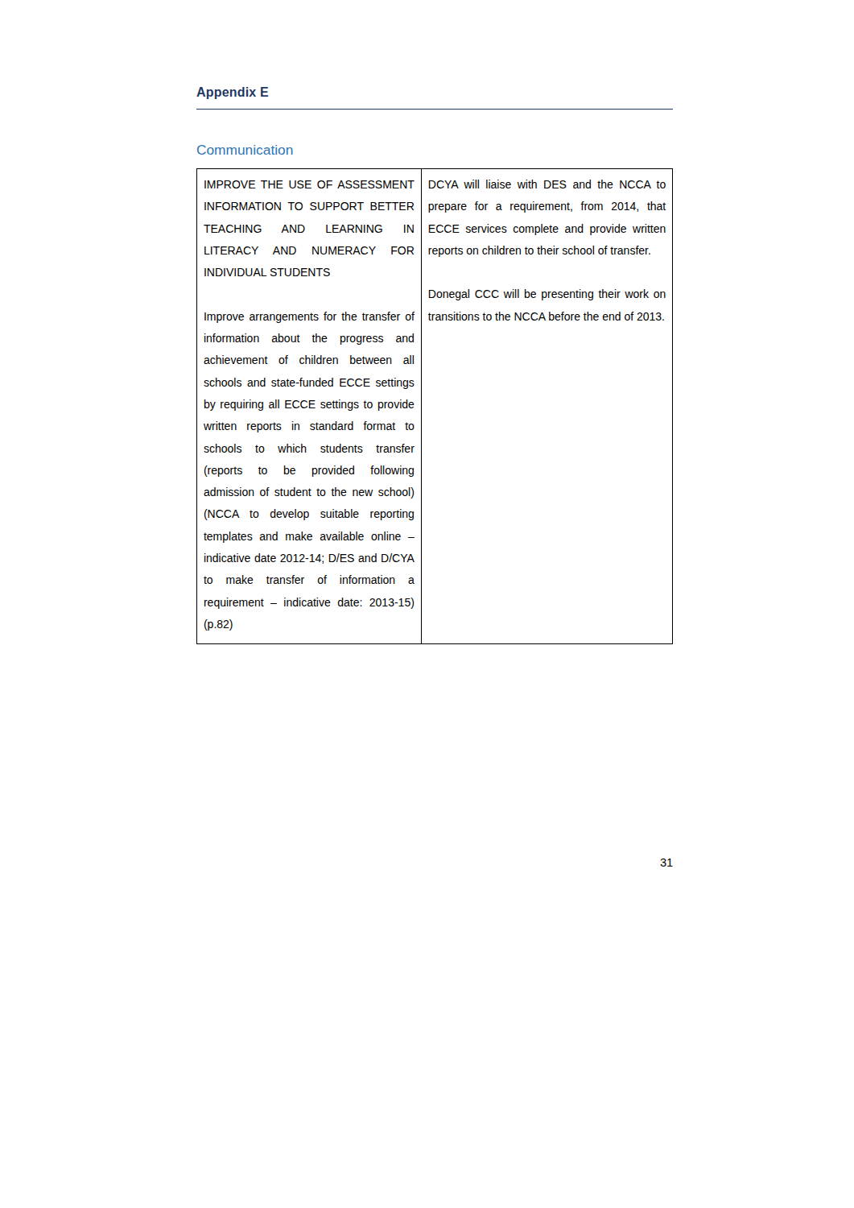Appendix E
Communication
| Improve the use of assessment information to support better teaching and learning in literacy and numeracy for individual students Improve arrangements for the transfer of information about the progress and achievement of children between all schools and state-funded ECCE settings by requiring all ECCE settings to provide written reports in standard format to schools to which students transfer (reports to be provided following admission of student to the new school) (NCCA to develop suitable reporting templates and make available online – indicative date 2012-14; D/ES and D/CYA to make transfer of information a requirement – indicative date: 2013-15) (p.82) | DCYA will liaise with DES and the NCCA to prepare for a requirement, from 2014, that ECCE services complete and provide written reports on children to their school of transfer. Donegal CCC will be presenting their work on transitions to the NCCA before the end of 2013. |
31